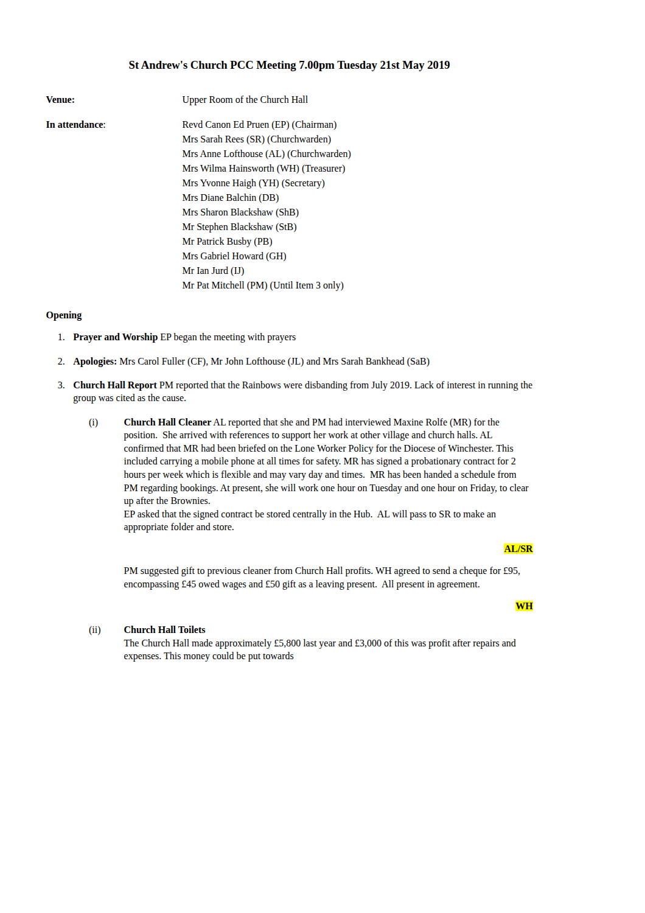St Andrew's Church PCC Meeting 7.00pm Tuesday 21st May 2019
| Venue: | Upper Room of the Church Hall |
| In attendance : | Revd Canon Ed Pruen (EP) (Chairman) |
| | Mrs Sarah Rees (SR) (Churchwarden) |
| | Mrs Anne Lofthouse (AL) (Churchwarden) |
| | Mrs Wilma Hainsworth (WH) (Treasurer) |
| | Mrs Yvonne Haigh (YH) (Secretary) |
| | Mrs Diane Balchin (DB) |
| | Mrs Sharon Blackshaw (ShB) |
| | Mr Stephen Blackshaw (StB) |
| | Mr Patrick Busby (PB) |
| | Mrs Gabriel Howard (GH) |
| | Mr Ian Jurd (IJ) |
| | Mr Pat Mitchell (PM) (Until Item 3 only) |
Opening
Prayer and Worship EP began the meeting with prayers
Apologies: Mrs Carol Fuller (CF), Mr John Lofthouse (JL) and Mrs Sarah Bankhead (SaB)
Church Hall Report PM reported that the Rainbows were disbanding from July 2019. Lack of interest in running the group was cited as the cause.
Church Hall Cleaner AL reported that she and PM had interviewed Maxine Rolfe (MR) for the position. She arrived with references to support her work at other village and church halls. AL confirmed that MR had been briefed on the Lone Worker Policy for the Diocese of Winchester. This included carrying a mobile phone at all times for safety. MR has signed a probationary contract for 2 hours per week which is flexible and may vary day and times. MR has been handed a schedule from PM regarding bookings. At present, she will work one hour on Tuesday and one hour on Friday, to clear up after the Brownies.
EP asked that the signed contract be stored centrally in the Hub. AL will pass to SR to make an appropriate folder and store.
AL/SR
PM suggested gift to previous cleaner from Church Hall profits. WH agreed to send a cheque for £95, encompassing £45 owed wages and £50 gift as a leaving present. All present in agreement.
WH
Church Hall Toilets
The Church Hall made approximately £5,800 last year and £3,000 of this was profit after repairs and expenses. This money could be put towards